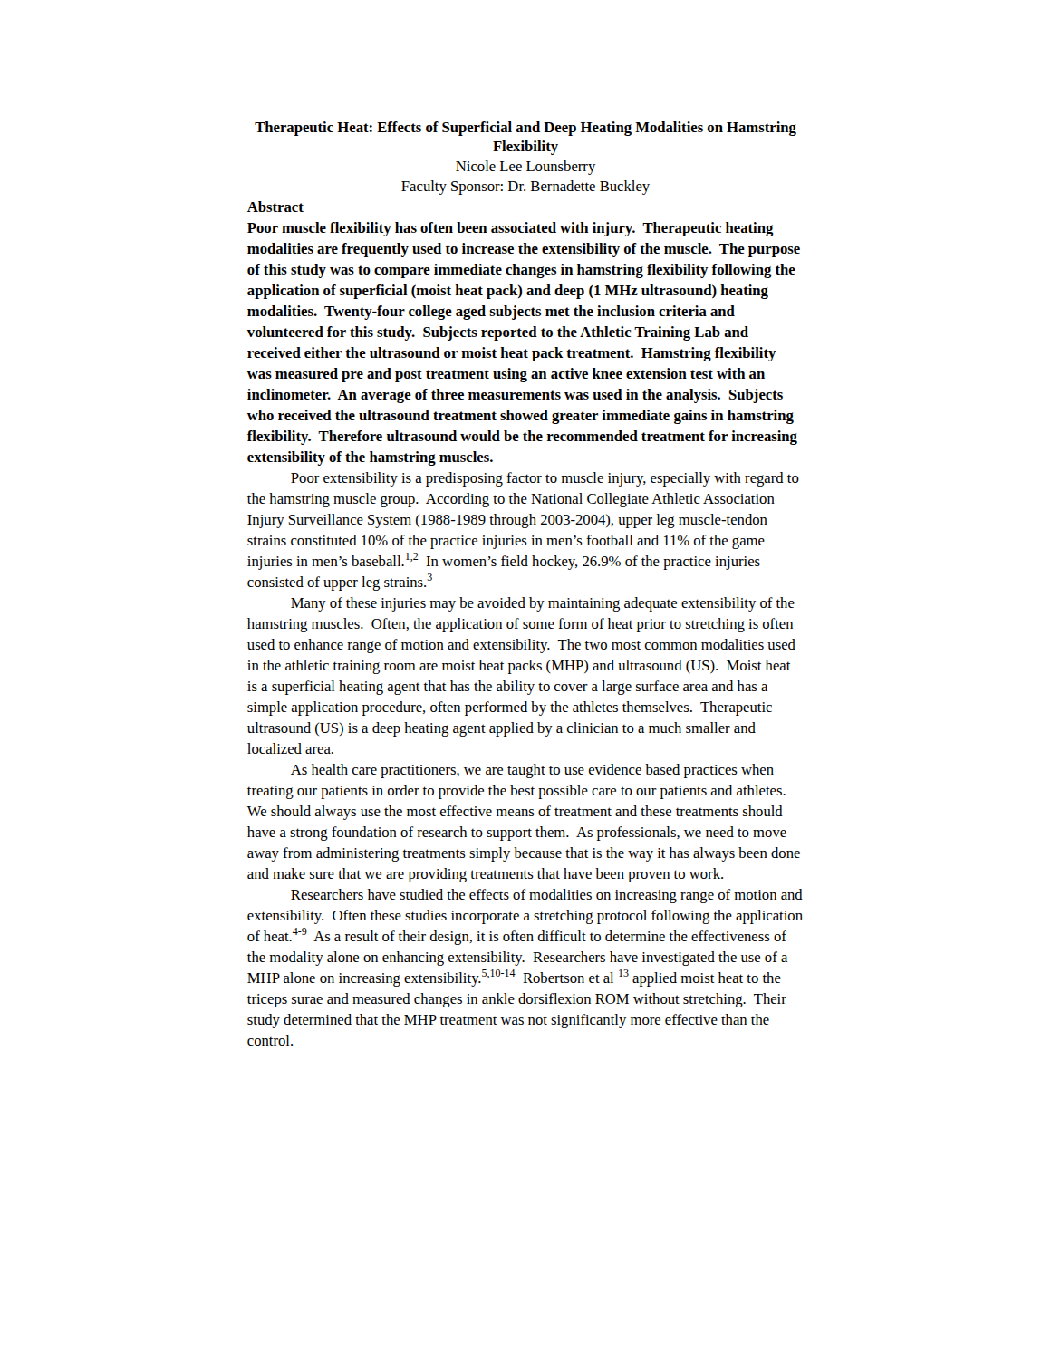Therapeutic Heat: Effects of Superficial and Deep Heating Modalities on Hamstring Flexibility
Nicole Lee Lounsberry
Faculty Sponsor: Dr. Bernadette Buckley
Abstract
Poor muscle flexibility has often been associated with injury. Therapeutic heating modalities are frequently used to increase the extensibility of the muscle. The purpose of this study was to compare immediate changes in hamstring flexibility following the application of superficial (moist heat pack) and deep (1 MHz ultrasound) heating modalities. Twenty-four college aged subjects met the inclusion criteria and volunteered for this study. Subjects reported to the Athletic Training Lab and received either the ultrasound or moist heat pack treatment. Hamstring flexibility was measured pre and post treatment using an active knee extension test with an inclinometer. An average of three measurements was used in the analysis. Subjects who received the ultrasound treatment showed greater immediate gains in hamstring flexibility. Therefore ultrasound would be the recommended treatment for increasing extensibility of the hamstring muscles.
Poor extensibility is a predisposing factor to muscle injury, especially with regard to the hamstring muscle group. According to the National Collegiate Athletic Association Injury Surveillance System (1988-1989 through 2003-2004), upper leg muscle-tendon strains constituted 10% of the practice injuries in men’s football and 11% of the game injuries in men’s baseball.1,2 In women’s field hockey, 26.9% of the practice injuries consisted of upper leg strains.3
Many of these injuries may be avoided by maintaining adequate extensibility of the hamstring muscles. Often, the application of some form of heat prior to stretching is often used to enhance range of motion and extensibility. The two most common modalities used in the athletic training room are moist heat packs (MHP) and ultrasound (US). Moist heat is a superficial heating agent that has the ability to cover a large surface area and has a simple application procedure, often performed by the athletes themselves. Therapeutic ultrasound (US) is a deep heating agent applied by a clinician to a much smaller and localized area.
As health care practitioners, we are taught to use evidence based practices when treating our patients in order to provide the best possible care to our patients and athletes. We should always use the most effective means of treatment and these treatments should have a strong foundation of research to support them. As professionals, we need to move away from administering treatments simply because that is the way it has always been done and make sure that we are providing treatments that have been proven to work.
Researchers have studied the effects of modalities on increasing range of motion and extensibility. Often these studies incorporate a stretching protocol following the application of heat.4-9 As a result of their design, it is often difficult to determine the effectiveness of the modality alone on enhancing extensibility. Researchers have investigated the use of a MHP alone on increasing extensibility.5,10-14 Robertson et al 13 applied moist heat to the triceps surae and measured changes in ankle dorsiflexion ROM without stretching. Their study determined that the MHP treatment was not significantly more effective than the control.